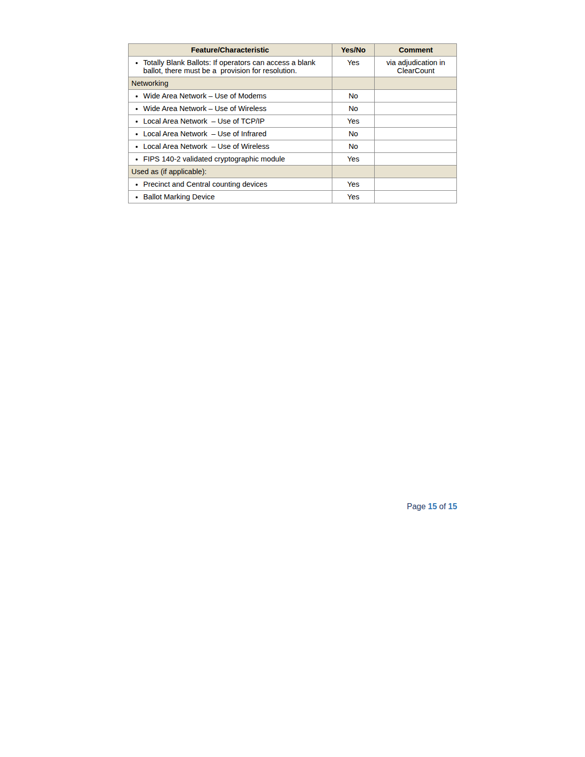| Feature/Characteristic | Yes/No | Comment |
| --- | --- | --- |
| Totally Blank Ballots: If operators can access a blank ballot, there must be a provision for resolution. | Yes | via adjudication in ClearCount |
| Networking | | |
| Wide Area Network – Use of Modems | No | |
| Wide Area Network – Use of Wireless | No | |
| Local Area Network – Use of TCP/IP | Yes | |
| Local Area Network – Use of Infrared | No | |
| Local Area Network – Use of Wireless | No | |
| FIPS 140-2 validated cryptographic module | Yes | |
| Used as (if applicable): | | |
| Precinct and Central counting devices | Yes | |
| Ballot Marking Device | Yes | |
Page 15 of 15